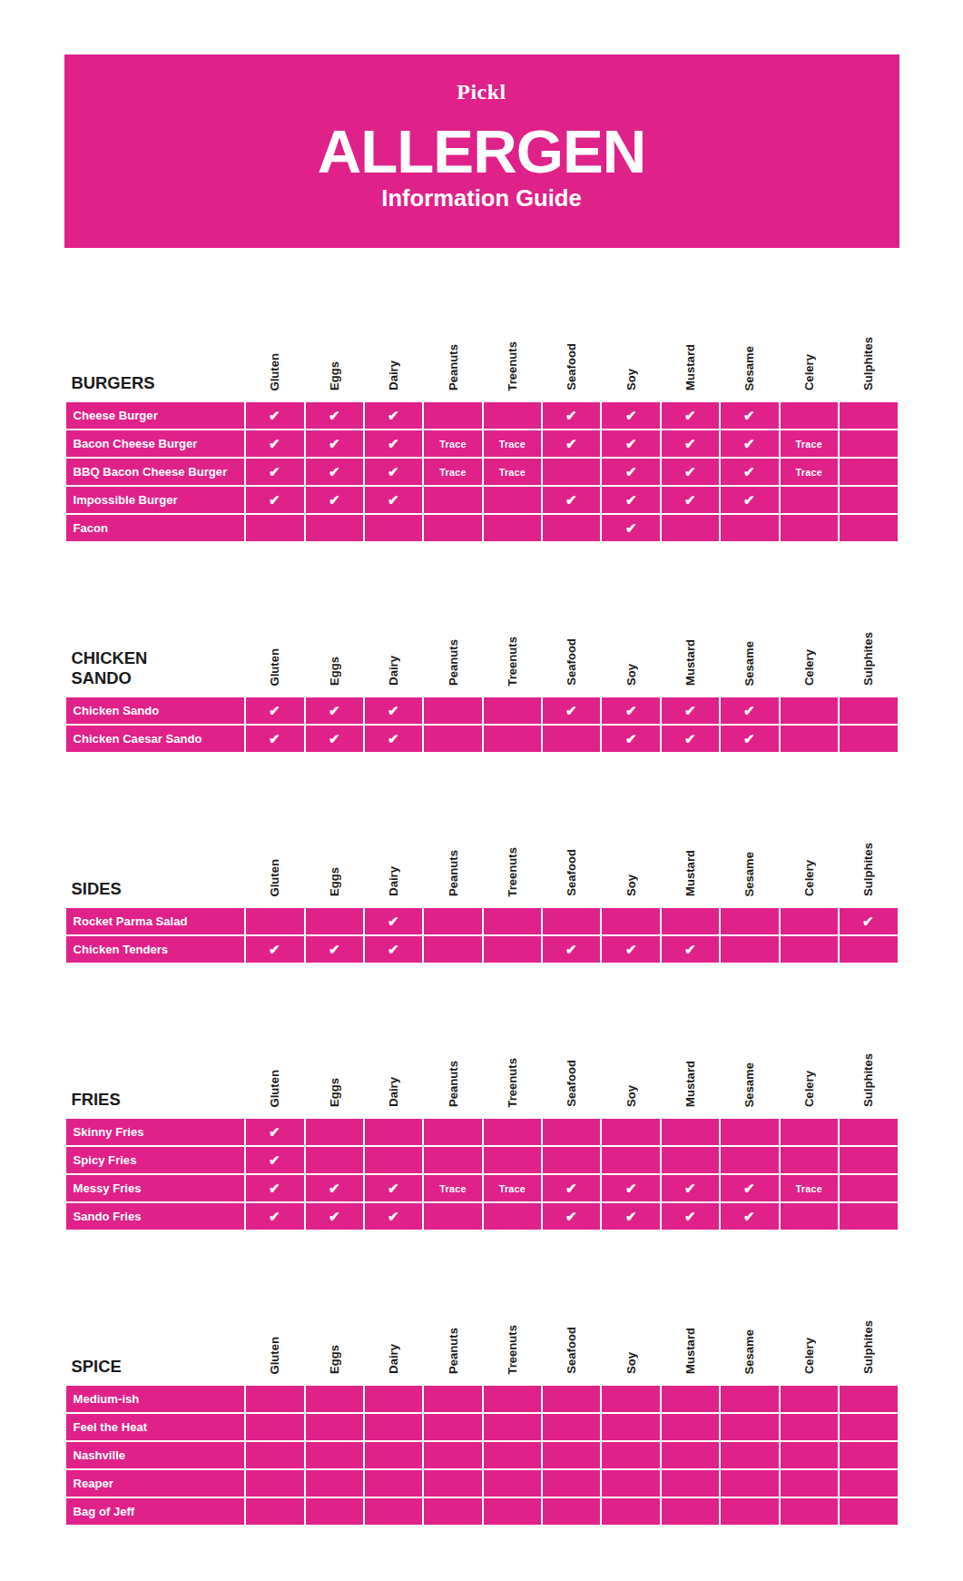Pickl
ALLERGEN
Information Guide
Burgers allergen table
| BURGERS | Gluten | Eggs | Dairy | Peanuts | Treenuts | Seafood | Soy | Mustard | Sesame | Celery | Sulphites |
| --- | --- | --- | --- | --- | --- | --- | --- | --- | --- | --- | --- |
| Cheese Burger | ✔ | ✔ | ✔ | | | ✔ | ✔ | ✔ | ✔ | | |
| Bacon Cheese Burger | ✔ | ✔ | ✔ | Trace | Trace | ✔ | ✔ | ✔ | ✔ | Trace | |
| BBQ Bacon Cheese Burger | ✔ | ✔ | ✔ | Trace | Trace | | ✔ | ✔ | ✔ | Trace | |
| Impossible Burger | ✔ | ✔ | ✔ | | | ✔ | ✔ | ✔ | ✔ | | |
| Facon | | | | | | | ✔ | | | | |
Chicken Sando allergen table
| CHICKEN SANDO | Gluten | Eggs | Dairy | Peanuts | Treenuts | Seafood | Soy | Mustard | Sesame | Celery | Sulphites |
| --- | --- | --- | --- | --- | --- | --- | --- | --- | --- | --- | --- |
| Chicken Sando | ✔ | ✔ | ✔ | | | ✔ | ✔ | ✔ | ✔ | | |
| Chicken Caesar Sando | ✔ | ✔ | ✔ | | | | ✔ | ✔ | ✔ | | |
Sides allergen table
| SIDES | Gluten | Eggs | Dairy | Peanuts | Treenuts | Seafood | Soy | Mustard | Sesame | Celery | Sulphites |
| --- | --- | --- | --- | --- | --- | --- | --- | --- | --- | --- | --- |
| Rocket Parma Salad | | | ✔ | | | | | | | | ✔ |
| Chicken Tenders | ✔ | ✔ | ✔ | | | ✔ | ✔ | ✔ | | | |
Fries allergen table
| FRIES | Gluten | Eggs | Dairy | Peanuts | Treenuts | Seafood | Soy | Mustard | Sesame | Celery | Sulphites |
| --- | --- | --- | --- | --- | --- | --- | --- | --- | --- | --- | --- |
| Skinny Fries | ✔ | | | | | | | | | | |
| Spicy Fries | ✔ | | | | | | | | | | |
| Messy Fries | ✔ | ✔ | ✔ | Trace | Trace | ✔ | ✔ | ✔ | ✔ | Trace | |
| Sando Fries | ✔ | ✔ | ✔ | | | ✔ | ✔ | ✔ | ✔ | | |
Spice allergen table
| SPICE | Gluten | Eggs | Dairy | Peanuts | Treenuts | Seafood | Soy | Mustard | Sesame | Celery | Sulphites |
| --- | --- | --- | --- | --- | --- | --- | --- | --- | --- | --- | --- |
| Medium-ish | | | | | | | | | | | |
| Feel the Heat | | | | | | | | | | | |
| Nashville | | | | | | | | | | | |
| Reaper | | | | | | | | | | | |
| Bag of Jeff | | | | | | | | | | | |